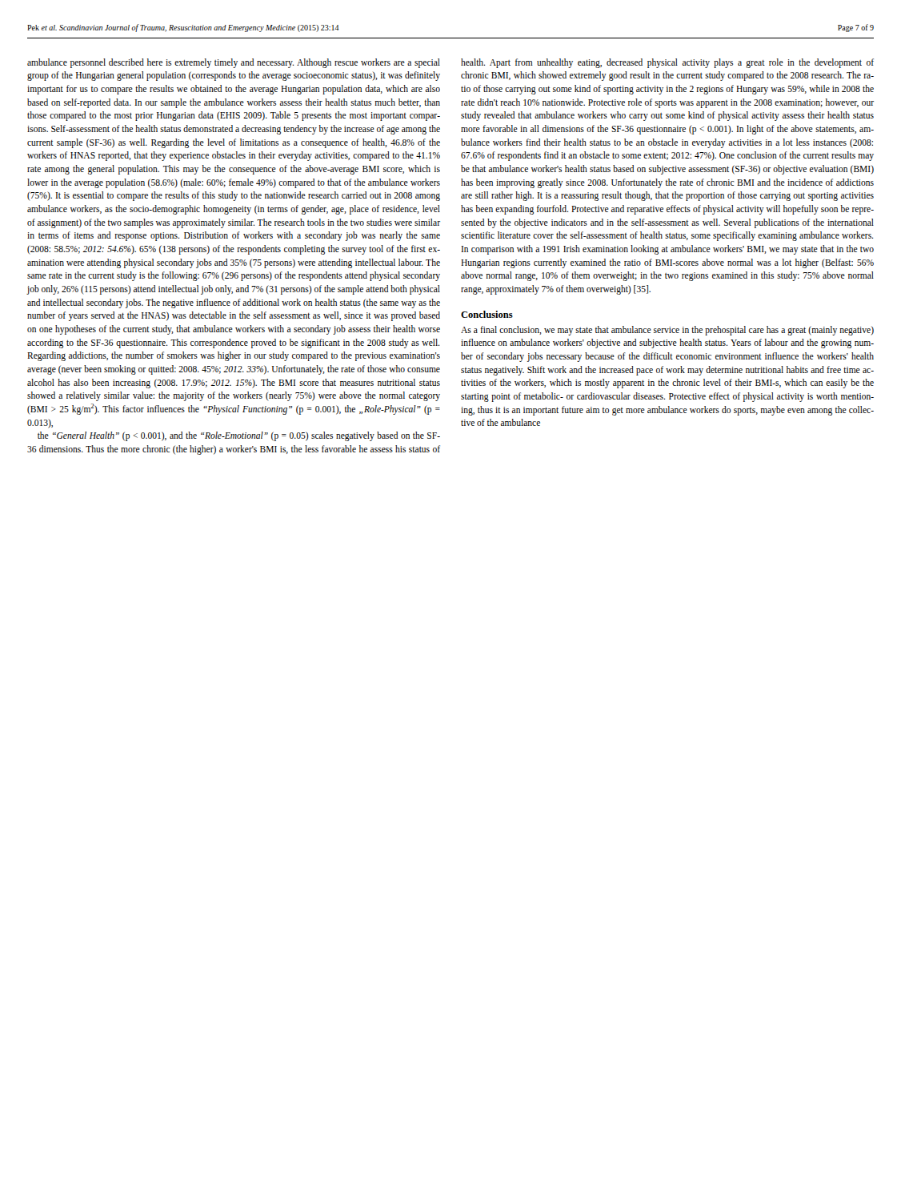Pek et al. Scandinavian Journal of Trauma, Resuscitation and Emergency Medicine (2015) 23:14
Page 7 of 9
ambulance personnel described here is extremely timely and necessary. Although rescue workers are a special group of the Hungarian general population (corresponds to the average socioeconomic status), it was definitely important for us to compare the results we obtained to the average Hungarian population data, which are also based on self-reported data. In our sample the ambulance workers assess their health status much better, than those compared to the most prior Hungarian data (EHIS 2009). Table 5 presents the most important comparisons. Self-assessment of the health status demonstrated a decreasing tendency by the increase of age among the current sample (SF-36) as well. Regarding the level of limitations as a consequence of health, 46.8% of the workers of HNAS reported, that they experience obstacles in their everyday activities, compared to the 41.1% rate among the general population. This may be the consequence of the above-average BMI score, which is lower in the average population (58.6%) (male: 60%; female 49%) compared to that of the ambulance workers (75%). It is essential to compare the results of this study to the nationwide research carried out in 2008 among ambulance workers, as the socio-demographic homogeneity (in terms of gender, age, place of residence, level of assignment) of the two samples was approximately similar. The research tools in the two studies were similar in terms of items and response options. Distribution of workers with a secondary job was nearly the same (2008: 58.5%; 2012: 54.6%). 65% (138 persons) of the respondents completing the survey tool of the first examination were attending physical secondary jobs and 35% (75 persons) were attending intellectual labour. The same rate in the current study is the following: 67% (296 persons) of the respondents attend physical secondary job only, 26% (115 persons) attend intellectual job only, and 7% (31 persons) of the sample attend both physical and intellectual secondary jobs. The negative influence of additional work on health status (the same way as the number of years served at the HNAS) was detectable in the self assessment as well, since it was proved based on one hypotheses of the current study, that ambulance workers with a secondary job assess their health worse according to the SF-36 questionnaire. This correspondence proved to be significant in the 2008 study as well. Regarding addictions, the number of smokers was higher in our study compared to the previous examination's average (never been smoking or quitted: 2008. 45%; 2012. 33%). Unfortunately, the rate of those who consume alcohol has also been increasing (2008. 17.9%; 2012. 15%). The BMI score that measures nutritional status showed a relatively similar value: the majority of the workers (nearly 75%) were above the normal category (BMI > 25 kg/m2). This factor influences the “Physical Functioning” (p = 0.001), the „Role-Physical” (p = 0.013),
the “General Health” (p < 0.001), and the “Role-Emotional” (p = 0.05) scales negatively based on the SF-36 dimensions. Thus the more chronic (the higher) a worker's BMI is, the less favorable he assess his status of health. Apart from unhealthy eating, decreased physical activity plays a great role in the development of chronic BMI, which showed extremely good result in the current study compared to the 2008 research. The ratio of those carrying out some kind of sporting activity in the 2 regions of Hungary was 59%, while in 2008 the rate didn't reach 10% nationwide. Protective role of sports was apparent in the 2008 examination; however, our study revealed that ambulance workers who carry out some kind of physical activity assess their health status more favorable in all dimensions of the SF-36 questionnaire (p < 0.001). In light of the above statements, ambulance workers find their health status to be an obstacle in everyday activities in a lot less instances (2008: 67.6% of respondents find it an obstacle to some extent; 2012: 47%). One conclusion of the current results may be that ambulance worker's health status based on subjective assessment (SF-36) or objective evaluation (BMI) has been improving greatly since 2008. Unfortunately the rate of chronic BMI and the incidence of addictions are still rather high. It is a reassuring result though, that the proportion of those carrying out sporting activities has been expanding fourfold. Protective and reparative effects of physical activity will hopefully soon be represented by the objective indicators and in the self-assessment as well. Several publications of the international scientific literature cover the self-assessment of health status, some specifically examining ambulance workers. In comparison with a 1991 Irish examination looking at ambulance workers' BMI, we may state that in the two Hungarian regions currently examined the ratio of BMI-scores above normal was a lot higher (Belfast: 56% above normal range, 10% of them overweight; in the two regions examined in this study: 75% above normal range, approximately 7% of them overweight) [35].
Conclusions
As a final conclusion, we may state that ambulance service in the prehospital care has a great (mainly negative) influence on ambulance workers' objective and subjective health status. Years of labour and the growing number of secondary jobs necessary because of the difficult economic environment influence the workers' health status negatively. Shift work and the increased pace of work may determine nutritional habits and free time activities of the workers, which is mostly apparent in the chronic level of their BMI-s, which can easily be the starting point of metabolic- or cardiovascular diseases. Protective effect of physical activity is worth mentioning, thus it is an important future aim to get more ambulance workers do sports, maybe even among the collective of the ambulance